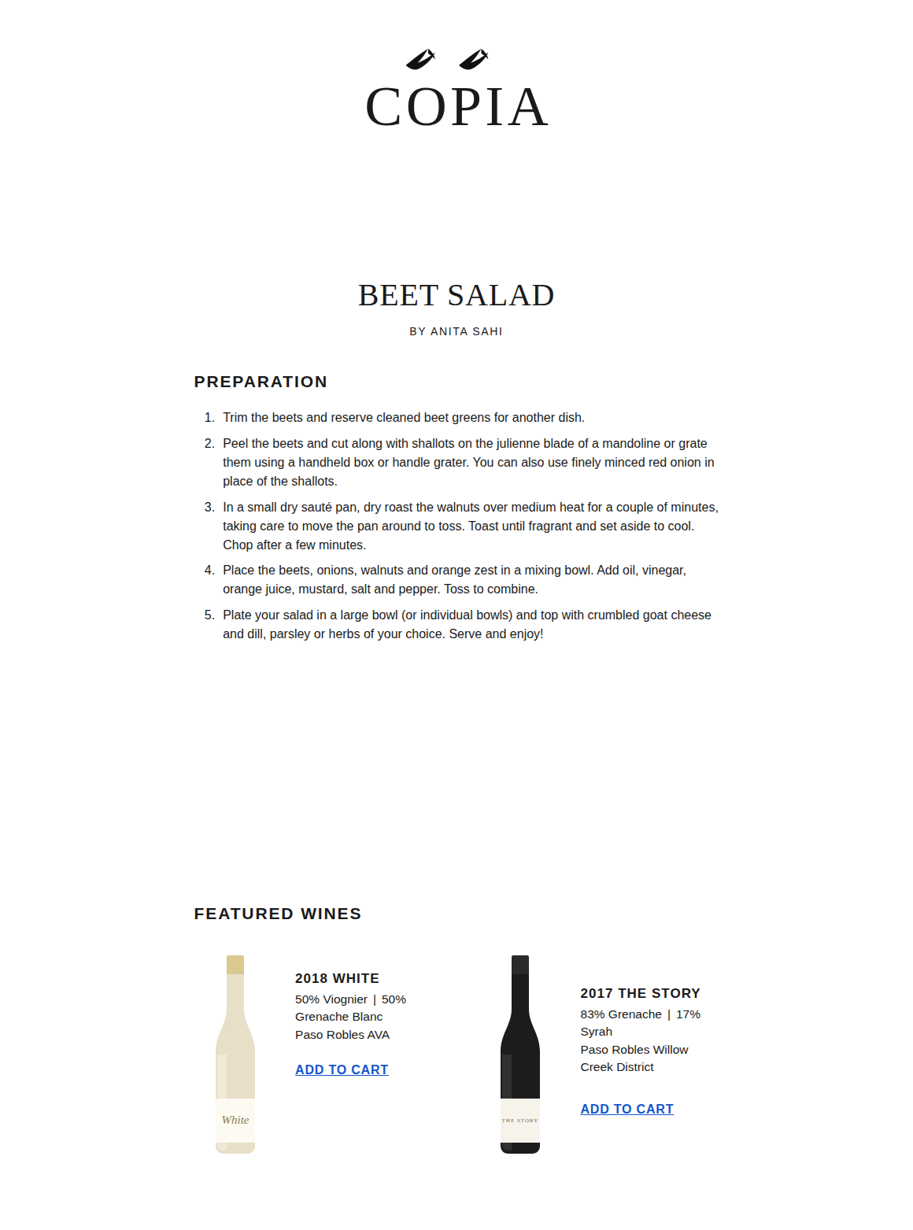COPIA
BEET SALAD
by Anita Sahi
Preparation
Trim the beets and reserve cleaned beet greens for another dish.
Peel the beets and cut along with shallots on the julienne blade of a mandoline or grate them using a handheld box or handle grater. You can also use finely minced red onion in place of the shallots.
In a small dry sauté pan, dry roast the walnuts over medium heat for a couple of minutes, taking care to move the pan around to toss. Toast until fragrant and set aside to cool. Chop after a few minutes.
Place the beets, onions, walnuts and orange zest in a mixing bowl. Add oil, vinegar, orange juice, mustard, salt and pepper. Toss to combine.
Plate your salad in a large bowl (or individual bowls) and top with crumbled goat cheese and dill, parsley or herbs of your choice. Serve and enjoy!
Featured Wines
White
2018 White
50% Viognier|50% Grenache Blanc
Paso Robles AVA
Add to Cart
THE STORY
2017 The Story
83% Grenache|17% Syrah
Paso Robles Willow Creek District
Add to Cart